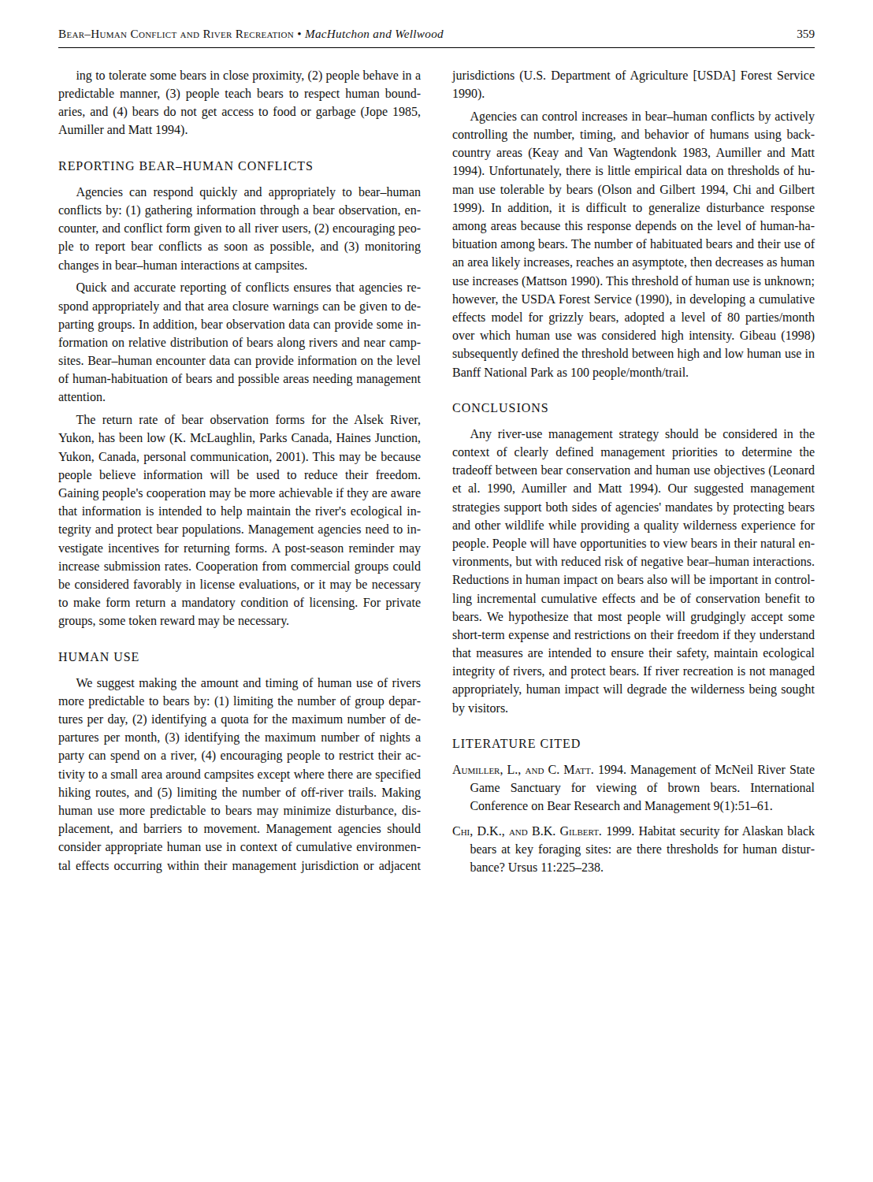Bear–Human Conflict and River Recreation • MacHutchon and Wellwood 359
ing to tolerate some bears in close proximity, (2) people behave in a predictable manner, (3) people teach bears to respect human boundaries, and (4) bears do not get access to food or garbage (Jope 1985, Aumiller and Matt 1994).
Reporting Bear–Human Conflicts
Agencies can respond quickly and appropriately to bear–human conflicts by: (1) gathering information through a bear observation, encounter, and conflict form given to all river users, (2) encouraging people to report bear conflicts as soon as possible, and (3) monitoring changes in bear–human interactions at campsites.
Quick and accurate reporting of conflicts ensures that agencies respond appropriately and that area closure warnings can be given to departing groups. In addition, bear observation data can provide some information on relative distribution of bears along rivers and near campsites. Bear–human encounter data can provide information on the level of human-habituation of bears and possible areas needing management attention.
The return rate of bear observation forms for the Alsek River, Yukon, has been low (K. McLaughlin, Parks Canada, Haines Junction, Yukon, Canada, personal communication, 2001). This may be because people believe information will be used to reduce their freedom. Gaining people's cooperation may be more achievable if they are aware that information is intended to help maintain the river's ecological integrity and protect bear populations. Management agencies need to investigate incentives for returning forms. A post-season reminder may increase submission rates. Cooperation from commercial groups could be considered favorably in license evaluations, or it may be necessary to make form return a mandatory condition of licensing. For private groups, some token reward may be necessary.
Human Use
We suggest making the amount and timing of human use of rivers more predictable to bears by: (1) limiting the number of group departures per day, (2) identifying a quota for the maximum number of departures per month, (3) identifying the maximum number of nights a party can spend on a river, (4) encouraging people to restrict their activity to a small area around campsites except where there are specified hiking routes, and (5) limiting the number of off-river trails. Making human use more predictable to bears may minimize disturbance, displacement, and barriers to movement. Management agencies should consider appropriate human use in context of cumulative environmental effects occurring within their management jurisdiction or adjacent jurisdictions (U.S. Department of Agriculture [USDA] Forest Service 1990).
Agencies can control increases in bear–human conflicts by actively controlling the number, timing, and behavior of humans using backcountry areas (Keay and Van Wagtendonk 1983, Aumiller and Matt 1994). Unfortunately, there is little empirical data on thresholds of human use tolerable by bears (Olson and Gilbert 1994, Chi and Gilbert 1999). In addition, it is difficult to generalize disturbance response among areas because this response depends on the level of human-habituation among bears. The number of habituated bears and their use of an area likely increases, reaches an asymptote, then decreases as human use increases (Mattson 1990). This threshold of human use is unknown; however, the USDA Forest Service (1990), in developing a cumulative effects model for grizzly bears, adopted a level of 80 parties/month over which human use was considered high intensity. Gibeau (1998) subsequently defined the threshold between high and low human use in Banff National Park as 100 people/month/trail.
Conclusions
Any river-use management strategy should be considered in the context of clearly defined management priorities to determine the tradeoff between bear conservation and human use objectives (Leonard et al. 1990, Aumiller and Matt 1994). Our suggested management strategies support both sides of agencies' mandates by protecting bears and other wildlife while providing a quality wilderness experience for people. People will have opportunities to view bears in their natural environments, but with reduced risk of negative bear–human interactions. Reductions in human impact on bears also will be important in controlling incremental cumulative effects and be of conservation benefit to bears. We hypothesize that most people will grudgingly accept some short-term expense and restrictions on their freedom if they understand that measures are intended to ensure their safety, maintain ecological integrity of rivers, and protect bears. If river recreation is not managed appropriately, human impact will degrade the wilderness being sought by visitors.
Literature Cited
Aumiller, L., and C. Matt. 1994. Management of McNeil River State Game Sanctuary for viewing of brown bears. International Conference on Bear Research and Management 9(1):51–61.
Chi, D.K., and B.K. Gilbert. 1999. Habitat security for Alaskan black bears at key foraging sites: are there thresholds for human disturbance? Ursus 11:225–238.